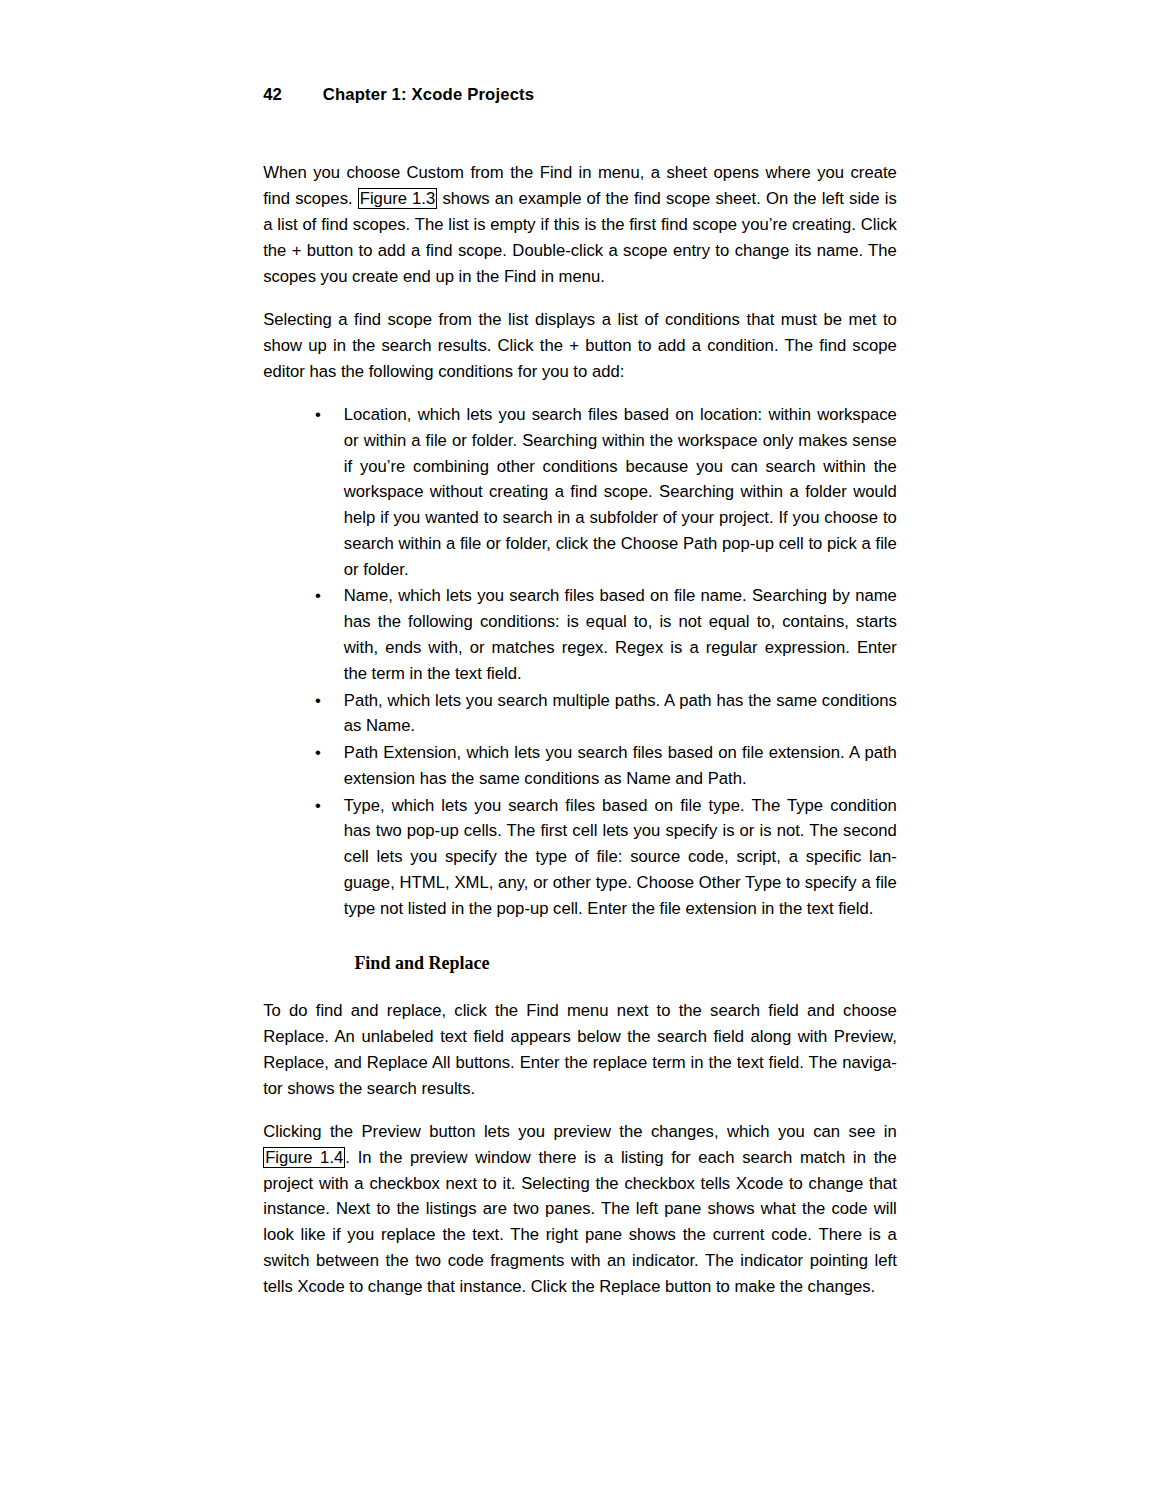42 Chapter 1: Xcode Projects
When you choose Custom from the Find in menu, a sheet opens where you create find scopes. Figure 1.3 shows an example of the find scope sheet. On the left side is a list of find scopes. The list is empty if this is the first find scope you’re creating. Click the + button to add a find scope. Double-click a scope entry to change its name. The scopes you create end up in the Find in menu.
Selecting a find scope from the list displays a list of conditions that must be met to show up in the search results. Click the + button to add a condition. The find scope editor has the following conditions for you to add:
Location, which lets you search files based on location: within workspace or within a file or folder. Searching within the workspace only makes sense if you’re combining other conditions because you can search within the workspace without creating a find scope. Searching within a folder would help if you wanted to search in a subfolder of your project. If you choose to search within a file or folder, click the Choose Path pop-up cell to pick a file or folder.
Name, which lets you search files based on file name. Searching by name has the following conditions: is equal to, is not equal to, contains, starts with, ends with, or matches regex. Regex is a regular expression. Enter the term in the text field.
Path, which lets you search multiple paths. A path has the same conditions as Name.
Path Extension, which lets you search files based on file extension. A path extension has the same conditions as Name and Path.
Type, which lets you search files based on file type. The Type condition has two pop-up cells. The first cell lets you specify is or is not. The second cell lets you specify the type of file: source code, script, a specific language, HTML, XML, any, or other type. Choose Other Type to specify a file type not listed in the pop-up cell. Enter the file extension in the text field.
Find and Replace
To do find and replace, click the Find menu next to the search field and choose Replace. An unlabeled text field appears below the search field along with Preview, Replace, and Replace All buttons. Enter the replace term in the text field. The navigator shows the search results.
Clicking the Preview button lets you preview the changes, which you can see in Figure 1.4. In the preview window there is a listing for each search match in the project with a checkbox next to it. Selecting the checkbox tells Xcode to change that instance. Next to the listings are two panes. The left pane shows what the code will look like if you replace the text. The right pane shows the current code. There is a switch between the two code fragments with an indicator. The indicator pointing left tells Xcode to change that instance. Click the Replace button to make the changes.